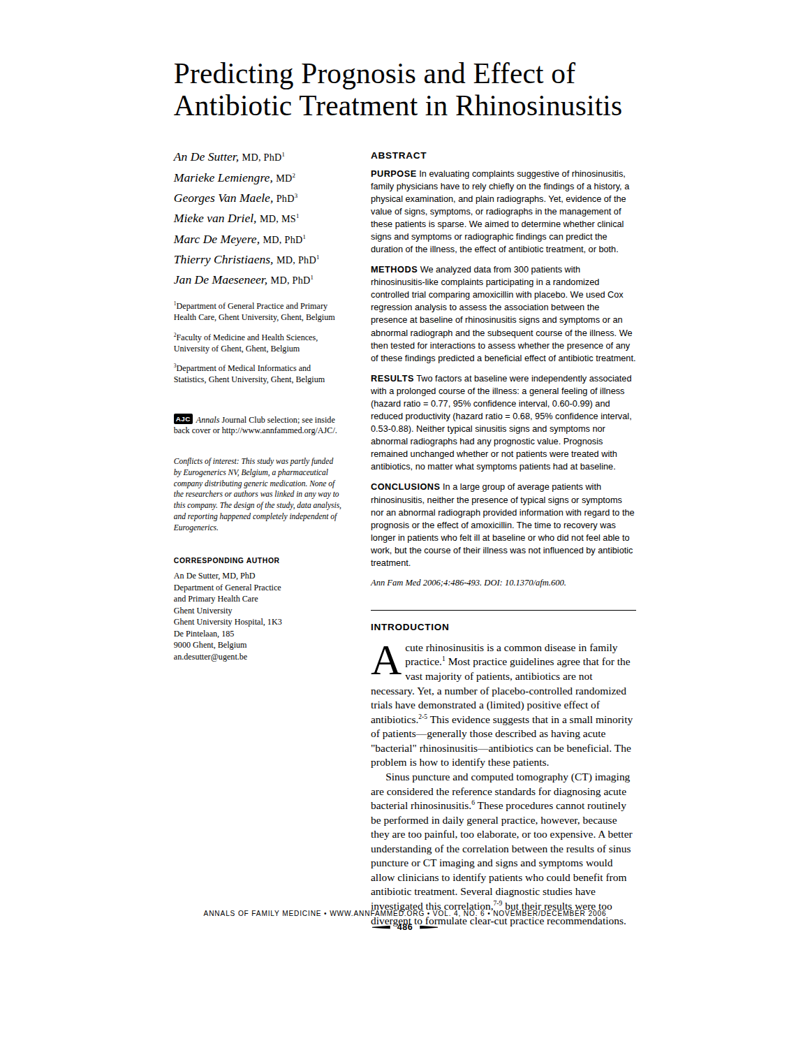Predicting Prognosis and Effect of Anti­biotic Treatment in Rhinosinusitis
An De Sutter, MD, PhD1
Marieke Lemiengre, MD2
Georges Van Maele, PhD3
Mieke van Driel, MD, MS1
Marc De Meyere, MD, PhD1
Thierry Christiaens, MD, PhD1
Jan De Maeseneer, MD, PhD1
1Department of General Practice and Primary Health Care, Ghent University, Ghent, Belgium
2Faculty of Medicine and Health Sciences, University of Ghent, Ghent, Belgium
3Department of Medical Informatics and Statistics, Ghent University, Ghent, Belgium
AJC Annals Journal Club selection; see inside back cover or http://www.annfammed.org/AJC/.
Conflicts of interest: This study was partly funded by Eurogenerics NV, Belgium, a pharmaceutical company distributing generic medication. None of the researchers or authors was linked in any way to this company. The design of the study, data analysis, and reporting happened completely independent of Eurogenerics.
CORRESPONDING AUTHOR
An De Sutter, MD, PhD
Department of General Practice
and Primary Health Care
Ghent University
Ghent University Hospital, 1K3
De Pintelaan, 185
9000 Ghent, Belgium
an.desutter@ugent.be
ABSTRACT
PURPOSE In evaluating complaints suggestive of rhinosinusitis, family physicians have to rely chiefly on the findings of a history, a physical examination, and plain radiographs. Yet, evidence of the value of signs, symptoms, or radiographs in the management of these patients is sparse. We aimed to determine whether clinical signs and symptoms or radiographic findings can predict the duration of the illness, the effect of antibiotic treatment, or both.
METHODS We analyzed data from 300 patients with rhinosinusitis-like complaints participating in a randomized controlled trial comparing amoxicillin with placebo. We used Cox regression analysis to assess the association between the presence at baseline of rhinosinusitis signs and symptoms or an abnormal radiograph and the subsequent course of the illness. We then tested for interactions to assess whether the presence of any of these findings predicted a beneficial effect of antibiotic treatment.
RESULTS Two factors at baseline were independently associated with a prolonged course of the illness: a general feeling of illness (hazard ratio = 0.77, 95% confidence interval, 0.60-0.99) and reduced productivity (hazard ratio = 0.68, 95% confidence interval, 0.53-0.88). Neither typical sinusitis signs and symptoms nor abnormal radiographs had any prognostic value. Prognosis remained unchanged whether or not patients were treated with antibiotics, no matter what symptoms patients had at baseline.
CONCLUSIONS In a large group of average patients with rhinosinusitis, neither the presence of typical signs or symptoms nor an abnormal radiograph provided information with regard to the prognosis or the effect of amoxicillin. The time to recovery was longer in patients who felt ill at baseline or who did not feel able to work, but the course of their illness was not influenced by antibiotic treatment.
Ann Fam Med 2006;4:486-493. DOI: 10.1370/afm.600.
INTRODUCTION
Acute rhinosinusitis is a common disease in family practice.1 Most practice guidelines agree that for the vast majority of patients, antibiotics are not necessary. Yet, a number of placebo-controlled randomized trials have demonstrated a (limited) positive effect of antibiotics.2-5 This evidence suggests that in a small minority of patients—generally those described as having acute "bacterial" rhinosinusitis—antibiotics can be beneficial. The problem is how to identify these patients.
Sinus puncture and computed tomography (CT) imaging are considered the reference standards for diagnosing acute bacterial rhinosinusitis.6 These procedures cannot routinely be performed in daily general practice, however, because they are too painful, too elaborate, or too expensive. A better understanding of the correlation between the results of sinus puncture or CT imaging and signs and symptoms would allow clinicians to identify patients who could benefit from antibiotic treatment. Several diagnostic studies have investigated this correlation,7-9 but their results were too divergent to formulate clear-cut practice recommendations.
ANNALS OF FAMILY MEDICINE • WWW.ANNFAMMED.ORG • VOL. 4, NO. 6 • NOVEMBER/DECEMBER 2006
486